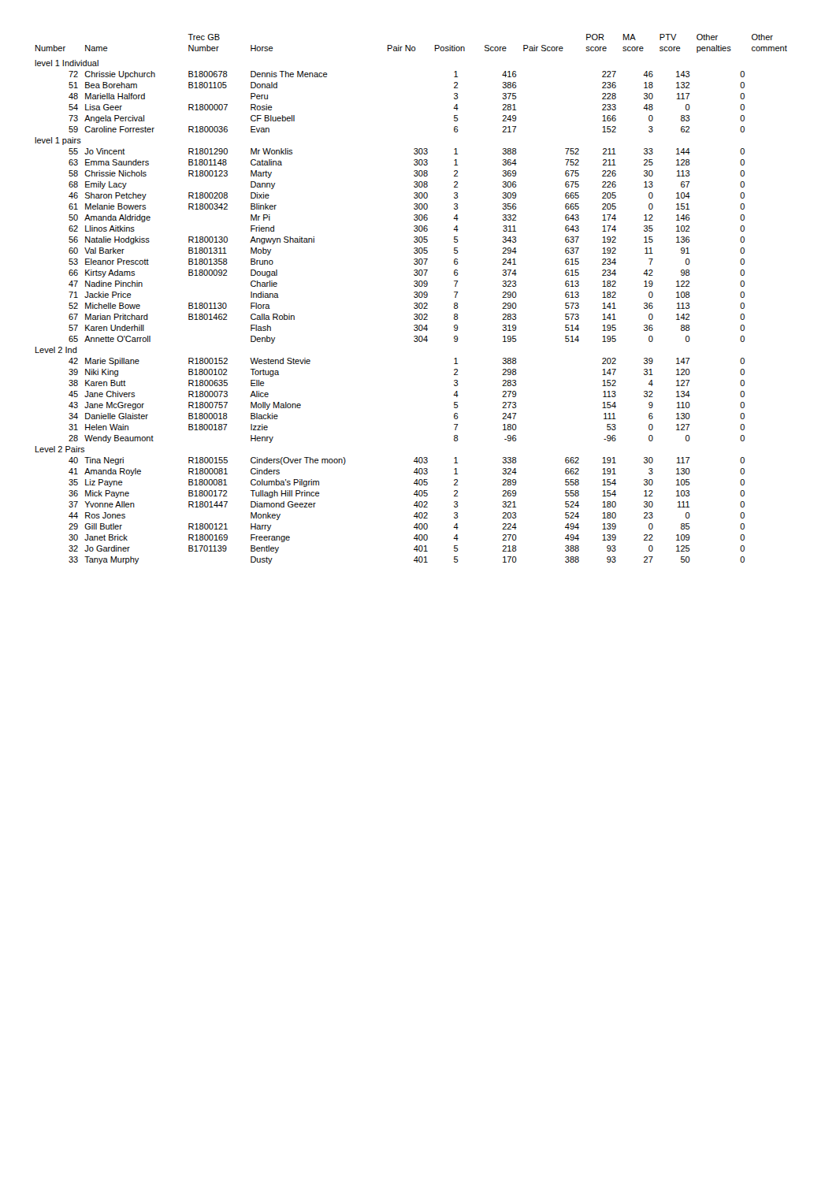| | | Trec GB | | | | | | POR | MA | PTV | Other | Other |
| --- | --- | --- | --- | --- | --- | --- | --- | --- | --- | --- | --- | --- |
| Number | Name | Number | Horse | Pair No | Position | Score | Pair Score | score | score | score | penalties | comment |
| level 1 Individual |
| 72 | Chrissie Upchurch | B1800678 | Dennis The Menace | | 1 | 416 | | 227 | 46 | 143 | 0 | |
| 51 | Bea Boreham | B1801105 | Donald | | 2 | 386 | | 236 | 18 | 132 | 0 | |
| 48 | Mariella Halford | | Peru | | 3 | 375 | | 228 | 30 | 117 | 0 | |
| 54 | Lisa Geer | R1800007 | Rosie | | 4 | 281 | | 233 | 48 | 0 | 0 | |
| 73 | Angela Percival | | CF Bluebell | | 5 | 249 | | 166 | 0 | 83 | 0 | |
| 59 | Caroline Forrester | R1800036 | Evan | | 6 | 217 | | 152 | 3 | 62 | 0 | |
| level 1 pairs |
| 55 | Jo Vincent | R1801290 | Mr Wonklis | 303 | 1 | 388 | 752 | 211 | 33 | 144 | 0 | |
| 63 | Emma Saunders | B1801148 | Catalina | 303 | 1 | 364 | 752 | 211 | 25 | 128 | 0 | |
| 58 | Chrissie Nichols | R1800123 | Marty | 308 | 2 | 369 | 675 | 226 | 30 | 113 | 0 | |
| 68 | Emily Lacy | | Danny | 308 | 2 | 306 | 675 | 226 | 13 | 67 | 0 | |
| 46 | Sharon Petchey | R1800208 | Dixie | 300 | 3 | 309 | 665 | 205 | 0 | 104 | 0 | |
| 61 | Melanie Bowers | R1800342 | Blinker | 300 | 3 | 356 | 665 | 205 | 0 | 151 | 0 | |
| 50 | Amanda Aldridge | | Mr Pi | 306 | 4 | 332 | 643 | 174 | 12 | 146 | 0 | |
| 62 | Llinos Aitkins | | Friend | 306 | 4 | 311 | 643 | 174 | 35 | 102 | 0 | |
| 56 | Natalie Hodgkiss | R1800130 | Angwyn Shaitani | 305 | 5 | 343 | 637 | 192 | 15 | 136 | 0 | |
| 60 | Val Barker | B1801311 | Moby | 305 | 5 | 294 | 637 | 192 | 11 | 91 | 0 | |
| 53 | Eleanor Prescott | B1801358 | Bruno | 307 | 6 | 241 | 615 | 234 | 7 | 0 | 0 | |
| 66 | Kirtsy Adams | B1800092 | Dougal | 307 | 6 | 374 | 615 | 234 | 42 | 98 | 0 | |
| 47 | Nadine Pinchin | | Charlie | 309 | 7 | 323 | 613 | 182 | 19 | 122 | 0 | |
| 71 | Jackie Price | | Indiana | 309 | 7 | 290 | 613 | 182 | 0 | 108 | 0 | |
| 52 | Michelle Bowe | B1801130 | Flora | 302 | 8 | 290 | 573 | 141 | 36 | 113 | 0 | |
| 67 | Marian Pritchard | B1801462 | Calla Robin | 302 | 8 | 283 | 573 | 141 | 0 | 142 | 0 | |
| 57 | Karen Underhill | | Flash | 304 | 9 | 319 | 514 | 195 | 36 | 88 | 0 | |
| 65 | Annette O'Carroll | | Denby | 304 | 9 | 195 | 514 | 195 | 0 | 0 | 0 | |
| Level 2 Ind |
| 42 | Marie Spillane | R1800152 | Westend Stevie | | 1 | 388 | | 202 | 39 | 147 | 0 | |
| 39 | Niki King | B1800102 | Tortuga | | 2 | 298 | | 147 | 31 | 120 | 0 | |
| 38 | Karen Butt | R1800635 | Elle | | 3 | 283 | | 152 | 4 | 127 | 0 | |
| 45 | Jane Chivers | R1800073 | Alice | | 4 | 279 | | 113 | 32 | 134 | 0 | |
| 43 | Jane McGregor | R1800757 | Molly Malone | | 5 | 273 | | 154 | 9 | 110 | 0 | |
| 34 | Danielle Glaister | B1800018 | Blackie | | 6 | 247 | | 111 | 6 | 130 | 0 | |
| 31 | Helen Wain | B1800187 | Izzie | | 7 | 180 | | 53 | 0 | 127 | 0 | |
| 28 | Wendy Beaumont | | Henry | | 8 | -96 | | -96 | 0 | 0 | 0 | |
| Level 2 Pairs |
| 40 | Tina Negri | R1800155 | Cinders(Over The moon) | 403 | 1 | 338 | 662 | 191 | 30 | 117 | 0 | |
| 41 | Amanda Royle | R1800081 | Cinders | 403 | 1 | 324 | 662 | 191 | 3 | 130 | 0 | |
| 35 | Liz Payne | B1800081 | Columba's Pilgrim | 405 | 2 | 289 | 558 | 154 | 30 | 105 | 0 | |
| 36 | Mick Payne | B1800172 | Tullagh Hill Prince | 405 | 2 | 269 | 558 | 154 | 12 | 103 | 0 | |
| 37 | Yvonne Allen | R1801447 | Diamond Geezer | 402 | 3 | 321 | 524 | 180 | 30 | 111 | 0 | |
| 44 | Ros Jones | | Monkey | 402 | 3 | 203 | 524 | 180 | 23 | 0 | 0 | |
| 29 | Gill Butler | R1800121 | Harry | 400 | 4 | 224 | 494 | 139 | 0 | 85 | 0 | |
| 30 | Janet Brick | R1800169 | Freerange | 400 | 4 | 270 | 494 | 139 | 22 | 109 | 0 | |
| 32 | Jo Gardiner | B1701139 | Bentley | 401 | 5 | 218 | 388 | 93 | 0 | 125 | 0 | |
| 33 | Tanya Murphy | | Dusty | 401 | 5 | 170 | 388 | 93 | 27 | 50 | 0 | |